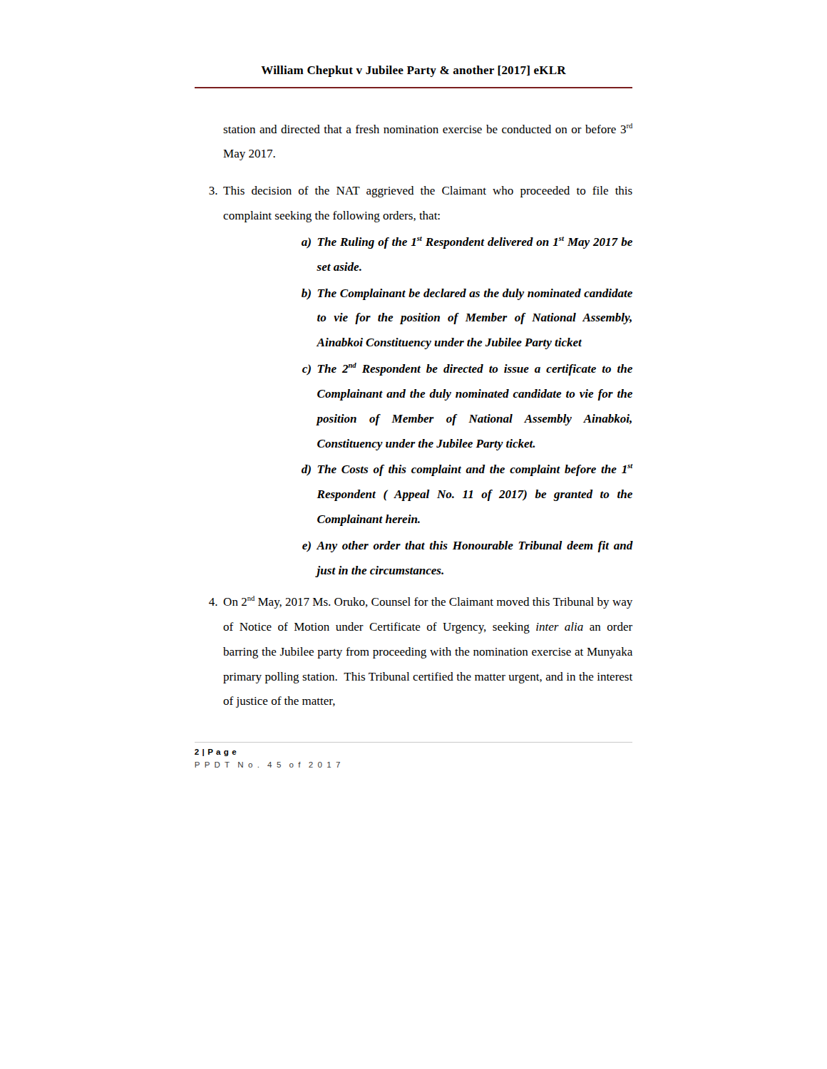William Chepkut v Jubilee Party & another [2017] eKLR
station and directed that a fresh nomination exercise be conducted on or before 3rd May 2017.
3. This decision of the NAT aggrieved the Claimant who proceeded to file this complaint seeking the following orders, that:
a) The Ruling of the 1st Respondent delivered on 1st May 2017 be set aside.
b) The Complainant be declared as the duly nominated candidate to vie for the position of Member of National Assembly, Ainabkoi Constituency under the Jubilee Party ticket
c) The 2nd Respondent be directed to issue a certificate to the Complainant and the duly nominated candidate to vie for the position of Member of National Assembly Ainabkoi, Constituency under the Jubilee Party ticket.
d) The Costs of this complaint and the complaint before the 1st Respondent ( Appeal No. 11 of 2017) be granted to the Complainant herein.
e) Any other order that this Honourable Tribunal deem fit and just in the circumstances.
4. On 2nd May, 2017 Ms. Oruko, Counsel for the Claimant moved this Tribunal by way of Notice of Motion under Certificate of Urgency, seeking inter alia an order barring the Jubilee party from proceeding with the nomination exercise at Munyaka primary polling station. This Tribunal certified the matter urgent, and in the interest of justice of the matter,
2 | P a g e
P P D T N o . 4 5 o f 2 0 1 7